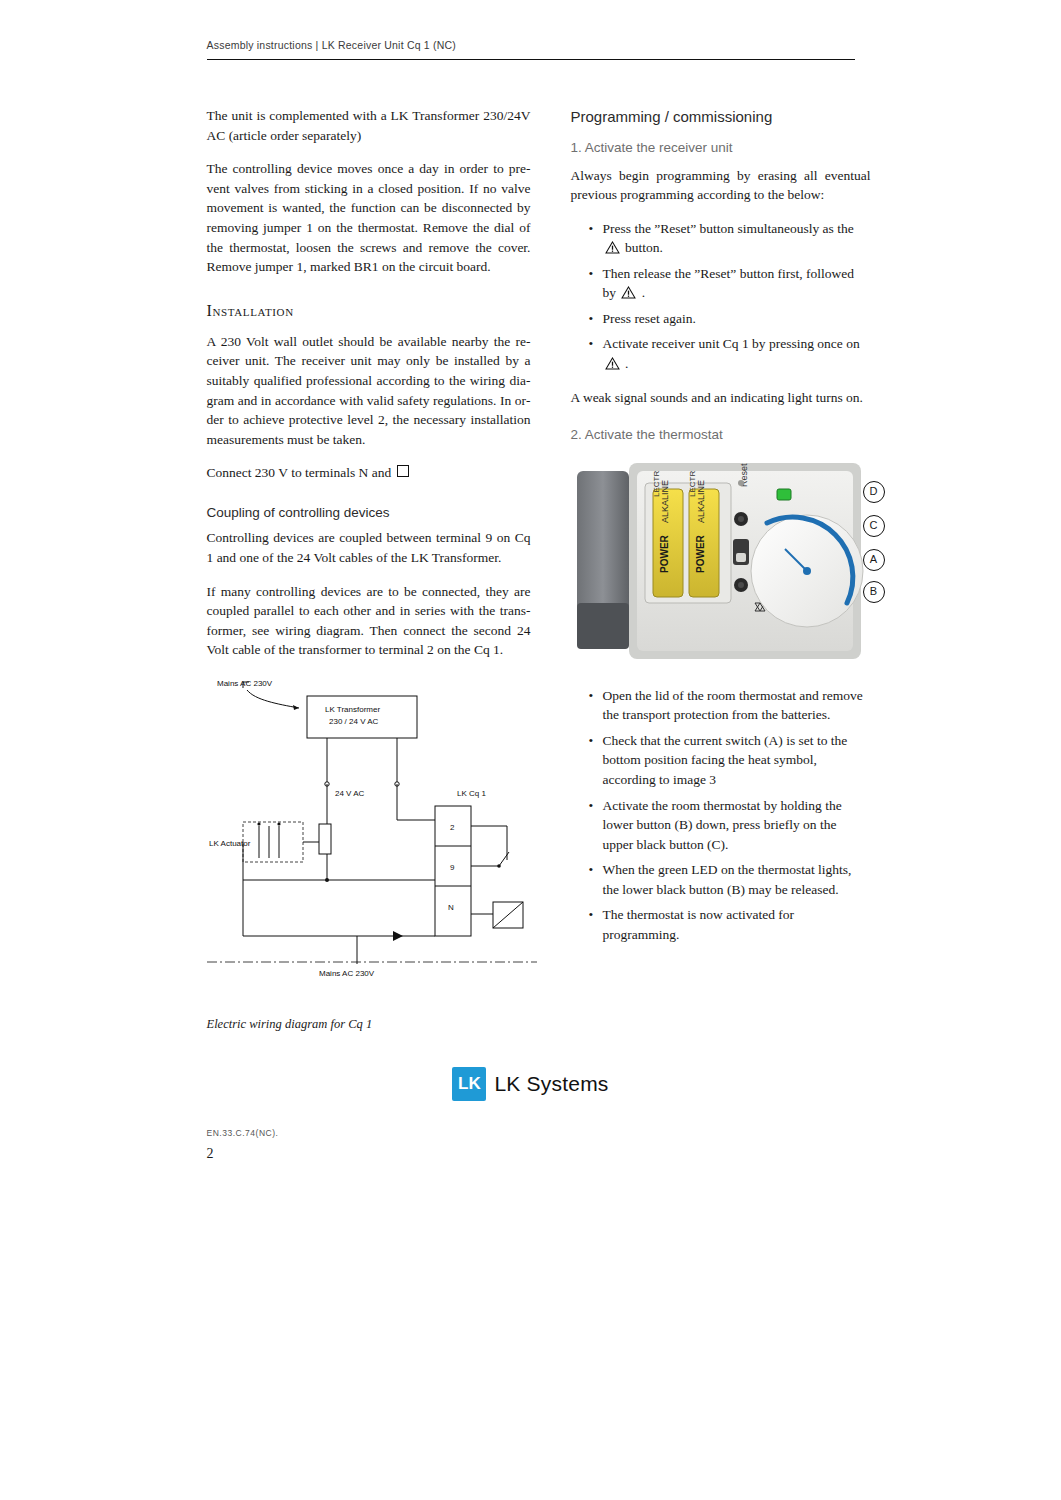Assembly instructions | LK Receiver Unit Cq 1 (NC)
The unit is complemented with a LK Transformer 230/24V AC (article order separately)
The controlling device moves once a day in order to prevent valves from sticking in a closed position. If no valve movement is wanted, the function can be disconnected by removing jumper 1 on the thermostat. Remove the dial of the thermostat, loosen the screws and remove the cover. Remove jumper 1, marked BR1 on the circuit board.
Installation
A 230 Volt wall outlet should be available nearby the receiver unit. The receiver unit may only be installed by a suitably qualified professional according to the wiring diagram and in accordance with valid safety regulations. In order to achieve protective level 2, the necessary installation measurements must be taken.
Connect 230 V to terminals N and
Coupling of controlling devices
Controlling devices are coupled between terminal 9 on Cq 1 and one of the 24 Volt cables of the LK Transformer.
If many controlling devices are to be connected, they are coupled parallel to each other and in series with the transformer, see wiring diagram. Then connect the second 24 Volt cable of the transformer to terminal 2 on the Cq 1.
Mains AC 230V LK Transformer 230 / 24 V AC 24 V AC LK Cq 1 2 9 N LK Actuator Mains AC 230V
Electric wiring diagram for Cq 1
Programming / commissioning
1. Activate the receiver unit
Always begin programming by erasing all eventual previous programming according to the below:
Press the ”Reset” button simultaneously as the button.
Then release the ”Reset” button first, followed by .
Press reset again.
Activate receiver unit Cq 1 by pressing once on .
A weak signal sounds and an indicating light turns on.
2. Activate the thermostat
ALKALINE ALKALINE POWER POWER LECTR LECTR Reset ≈≈≈
D
C
A
B
Open the lid of the room thermostat and remove the transport protection from the batteries.
Check that the current switch (A) is set to the bottom position facing the heat symbol, according to image 3
Activate the room thermostat by holding the lower button (B) down, press briefly on the upper black button (C).
When the green LED on the thermostat lights, the lower black button (B) may be released.
The thermostat is now activated for programming.
LK
LK Systems
EN.33.C.74(NC).
2